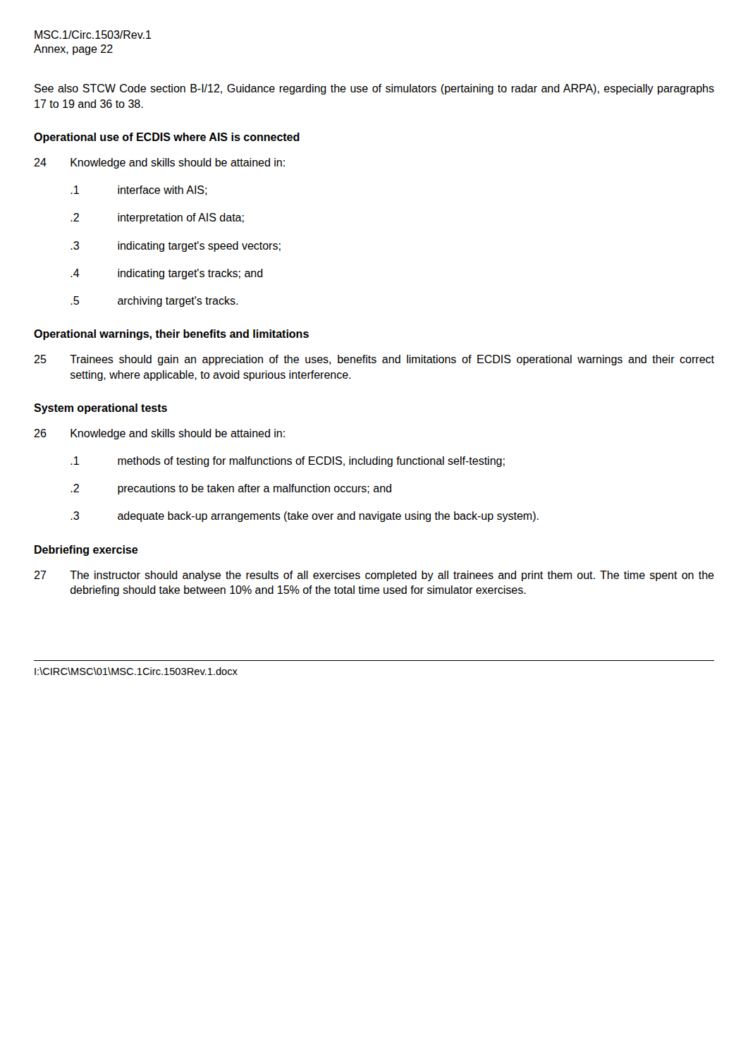MSC.1/Circ.1503/Rev.1
Annex, page 22
See also STCW Code section B-I/12, Guidance regarding the use of simulators (pertaining to radar and ARPA), especially paragraphs 17 to 19 and 36 to 38.
Operational use of ECDIS where AIS is connected
24
Knowledge and skills should be attained in:
.1 interface with AIS;
.2 interpretation of AIS data;
.3 indicating target's speed vectors;
.4 indicating target's tracks; and
.5 archiving target's tracks.
Operational warnings, their benefits and limitations
25
Trainees should gain an appreciation of the uses, benefits and limitations of ECDIS operational warnings and their correct setting, where applicable, to avoid spurious interference.
System operational tests
26
Knowledge and skills should be attained in:
.1 methods of testing for malfunctions of ECDIS, including functional self-testing;
.2 precautions to be taken after a malfunction occurs; and
.3 adequate back-up arrangements (take over and navigate using the back-up system).
Debriefing exercise
27
The instructor should analyse the results of all exercises completed by all trainees and print them out. The time spent on the debriefing should take between 10% and 15% of the total time used for simulator exercises.
I:\CIRC\MSC\01\MSC.1Circ.1503Rev.1.docx